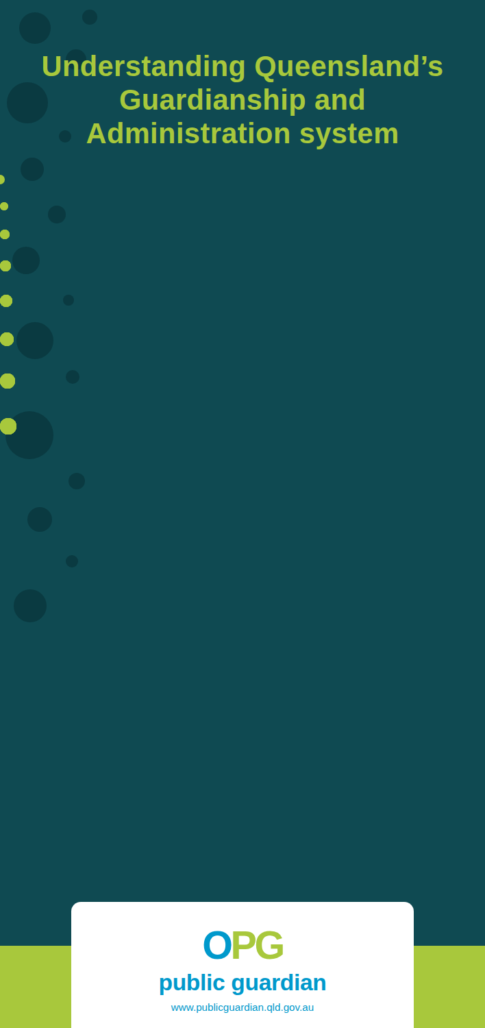Understanding Queensland’s Guardianship and Administration system
OPG
public guardian
www.publicguardian.qld.gov.au